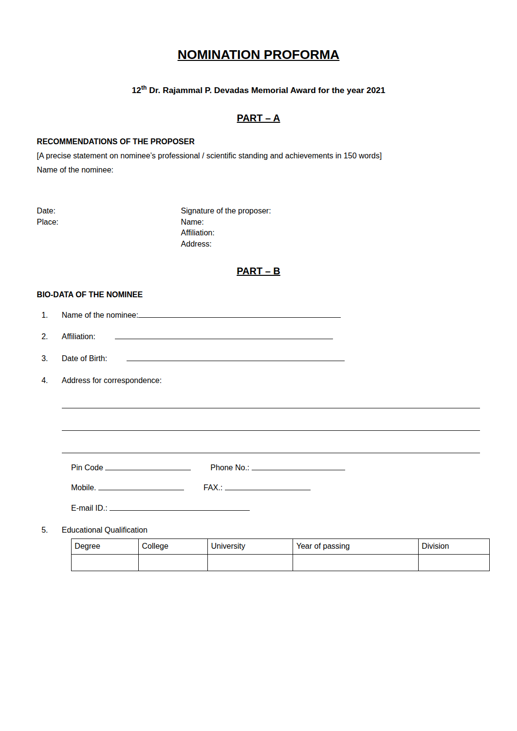NOMINATION PROFORMA
12th Dr. Rajammal P. Devadas Memorial Award for the year 2021
PART – A
RECOMMENDATIONS OF THE PROPOSER
[A precise statement on nominee’s professional / scientific standing and achievements in 150 words]
Name of the nominee:
| Date: | Signature of the proposer: |
| Place: | Name: |
| | Affiliation: |
| | Address: |
PART – B
BIO-DATA OF THE NOMINEE
Name of the nominee:
Affiliation:
Date of Birth:
Address for correspondence:
Pin Code Phone No.:
Mobile. FAX.:
E-mail ID.:
Educational Qualification
| Degree | College | University | Year of passing | Division |
| --- | --- | --- | --- | --- |